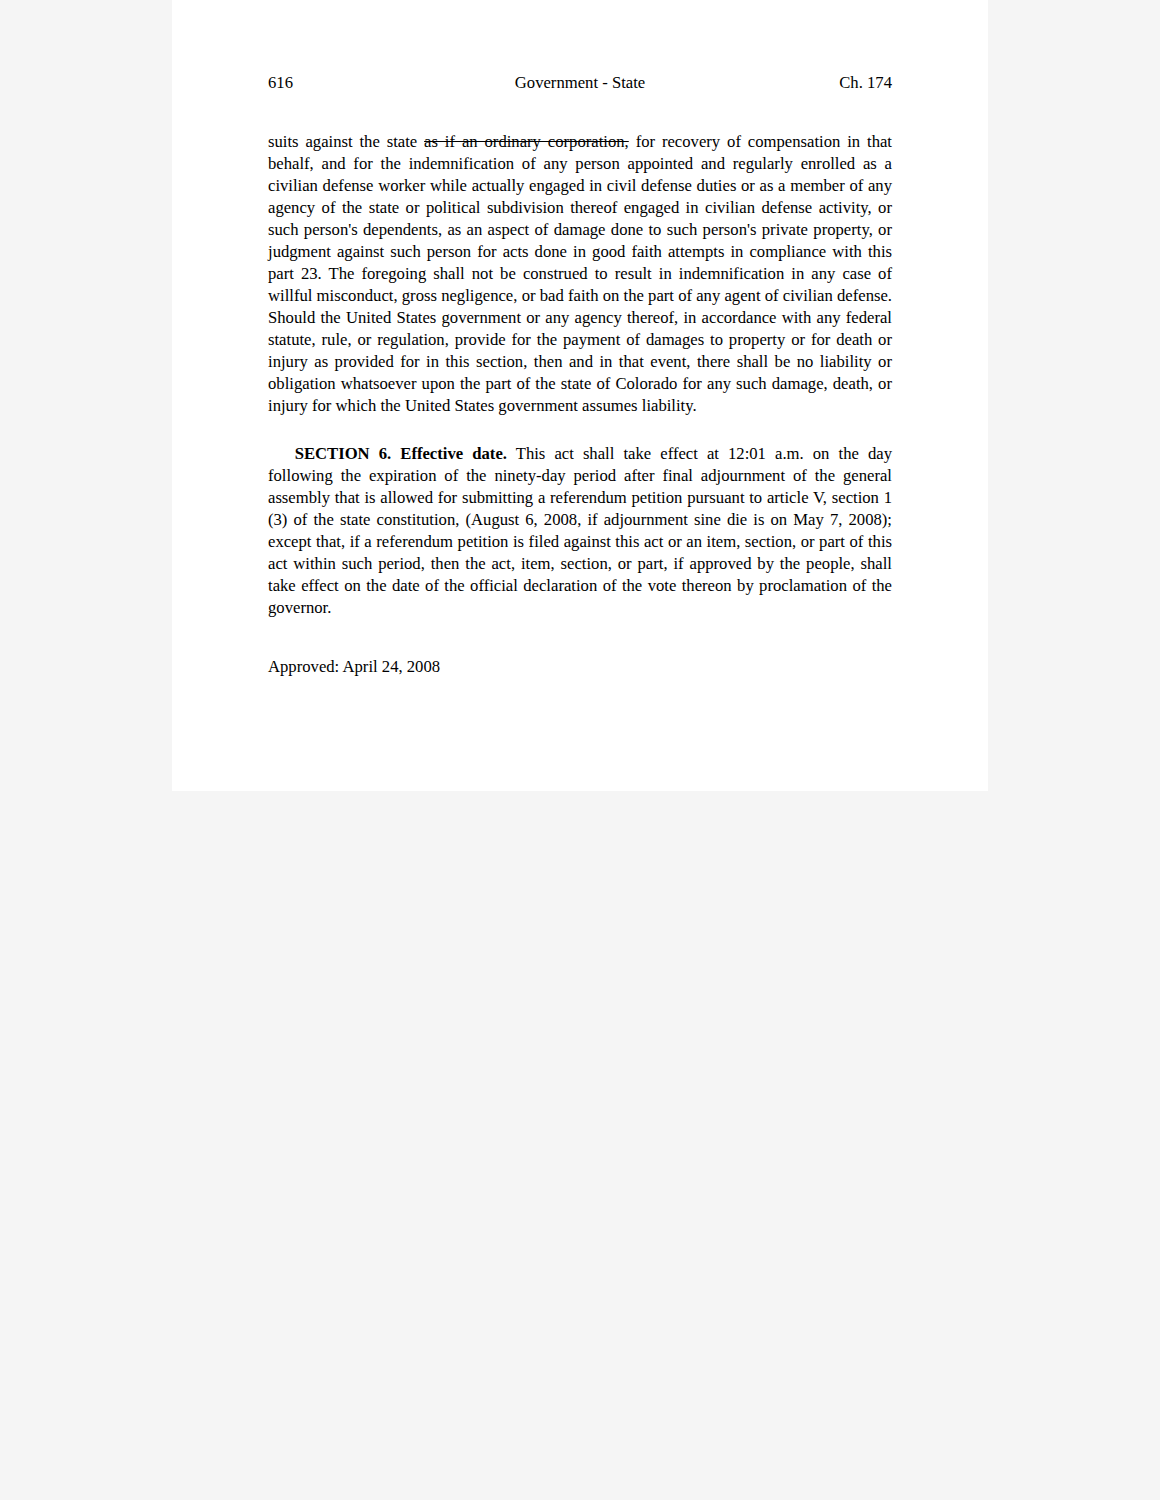616
Government - State
Ch. 174
suits against the state as if an ordinary corporation, for recovery of compensation in that behalf, and for the indemnification of any person appointed and regularly enrolled as a civilian defense worker while actually engaged in civil defense duties or as a member of any agency of the state or political subdivision thereof engaged in civilian defense activity, or such person's dependents, as an aspect of damage done to such person's private property, or judgment against such person for acts done in good faith attempts in compliance with this part 23. The foregoing shall not be construed to result in indemnification in any case of willful misconduct, gross negligence, or bad faith on the part of any agent of civilian defense. Should the United States government or any agency thereof, in accordance with any federal statute, rule, or regulation, provide for the payment of damages to property or for death or injury as provided for in this section, then and in that event, there shall be no liability or obligation whatsoever upon the part of the state of Colorado for any such damage, death, or injury for which the United States government assumes liability.
SECTION 6. Effective date. This act shall take effect at 12:01 a.m. on the day following the expiration of the ninety-day period after final adjournment of the general assembly that is allowed for submitting a referendum petition pursuant to article V, section 1 (3) of the state constitution, (August 6, 2008, if adjournment sine die is on May 7, 2008); except that, if a referendum petition is filed against this act or an item, section, or part of this act within such period, then the act, item, section, or part, if approved by the people, shall take effect on the date of the official declaration of the vote thereon by proclamation of the governor.
Approved: April 24, 2008